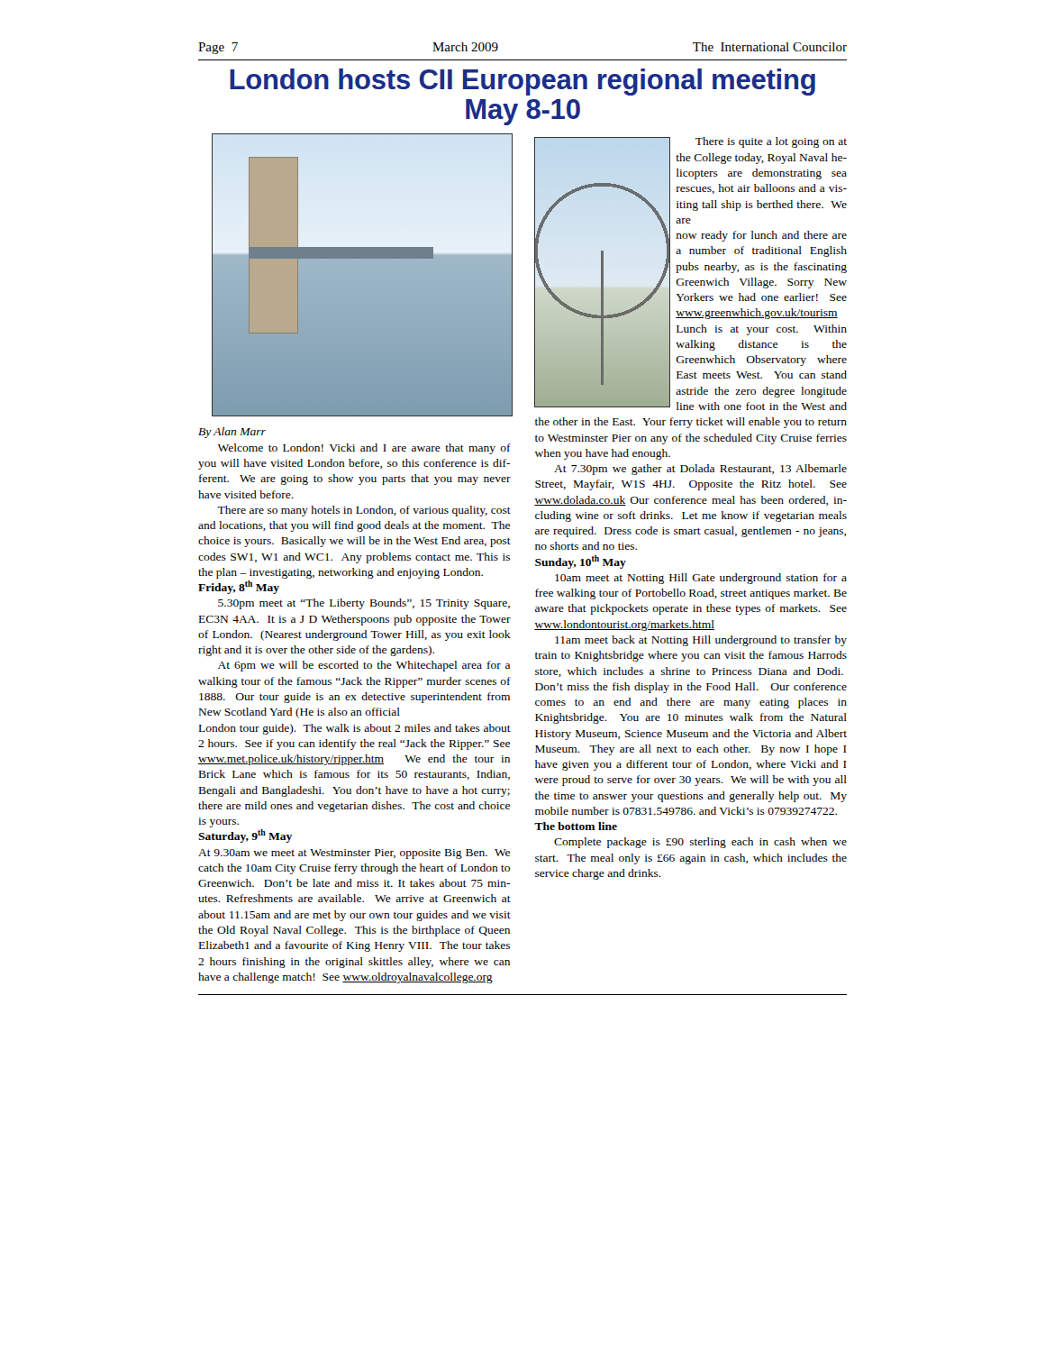Page 7
March 2009
The International Councilor
London hosts CII European regional meeting May 8-10
By Alan Marr
Welcome to London! Vicki and I are aware that many of you will have visited London before, so this conference is different. We are going to show you parts that you may never have visited before.
There are so many hotels in London, of various quality, cost and locations, that you will find good deals at the moment. The choice is yours. Basically we will be in the West End area, post codes SW1, W1 and WC1. Any problems contact me. This is the plan – investigating, networking and enjoying London.
Friday, 8th May
5.30pm meet at “The Liberty Bounds”, 15 Trinity Square, EC3N 4AA. It is a J D Wetherspoons pub opposite the Tower of London. (Nearest underground Tower Hill, as you exit look right and it is over the other side of the gardens).
At 6pm we will be escorted to the Whitechapel area for a walking tour of the famous “Jack the Ripper” murder scenes of 1888. Our tour guide is an ex detective superintendent from New Scotland Yard (He is also an official
London tour guide). The walk is about 2 miles and takes about 2 hours. See if you can identify the real “Jack the Ripper.” See www.met.police.uk/history/ripper.htm We end the tour in Brick Lane which is famous for its 50 restaurants, Indian, Bengali and Bangladeshi. You don’t have to have a hot curry; there are mild ones and vegetarian dishes. The cost and choice is yours.
Saturday, 9th May
At 9.30am we meet at Westminster Pier, opposite Big Ben. We catch the 10am City Cruise ferry through the heart of London to Greenwich. Don’t be late and miss it. It takes about 75 minutes. Refreshments are available. We arrive at Greenwich at about 11.15am and are met by our own tour guides and we visit the Old Royal Naval College. This is the birthplace of Queen Elizabeth1 and a favourite of King Henry VIII. The tour takes 2 hours finishing in the original skittles alley, where we can have a challenge match! See www.oldroyalnavalcollege.org
There is quite a lot going on at the College today, Royal Naval helicopters are demonstrating sea rescues, hot air balloons and a visiting tall ship is berthed there. We are
now ready for lunch and there are a number of traditional English pubs nearby, as is the fascinating Greenwich Village. Sorry New Yorkers we had one earlier! See www.greenwhich.gov.uk/tourism Lunch is at your cost. Within walking distance is the Greenwhich Observatory where East meets West. You can stand astride the zero degree longitude line with one foot in the West and the other in the East. Your ferry ticket will enable you to return to Westminster Pier on any of the scheduled City Cruise ferries when you have had enough.
At 7.30pm we gather at Dolada Restaurant, 13 Albemarle Street, Mayfair, W1S 4HJ. Opposite the Ritz hotel. See www.dolada.co.uk Our conference meal has been ordered, including wine or soft drinks. Let me know if vegetarian meals are required. Dress code is smart casual, gentlemen - no jeans, no shorts and no ties.
Sunday, 10th May
10am meet at Notting Hill Gate underground station for a free walking tour of Portobello Road, street antiques market. Be aware that pickpockets operate in these types of markets. See www.londontourist.org/markets.html
11am meet back at Notting Hill underground to transfer by train to Knightsbridge where you can visit the famous Harrods store, which includes a shrine to Princess Diana and Dodi. Don’t miss the fish display in the Food Hall. Our conference comes to an end and there are many eating places in Knightsbridge. You are 10 minutes walk from the Natural History Museum, Science Museum and the Victoria and Albert Museum. They are all next to each other. By now I hope I have given you a different tour of London, where Vicki and I were proud to serve for over 30 years. We will be with you all the time to answer your questions and generally help out. My mobile number is 07831.549786. and Vicki’s is 07939274722.
The bottom line
Complete package is £90 sterling each in cash when we start. The meal only is £66 again in cash, which includes the service charge and drinks.